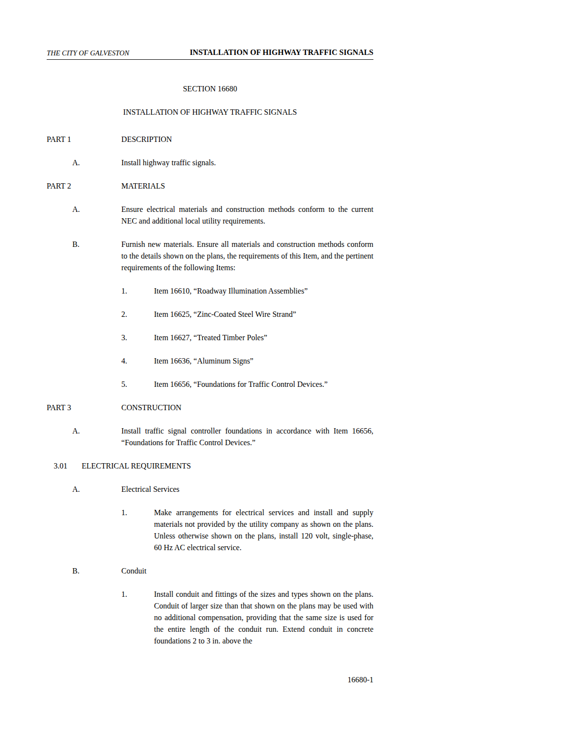THE CITY OF GALVESTON
INSTALLATION OF HIGHWAY TRAFFIC SIGNALS
SECTION 16680
INSTALLATION OF HIGHWAY TRAFFIC SIGNALS
PART 1
DESCRIPTION
A.
Install highway traffic signals.
PART 2
MATERIALS
A.
Ensure electrical materials and construction methods conform to the current NEC and additional local utility requirements.
B.
Furnish new materials. Ensure all materials and construction methods conform to the details shown on the plans, the requirements of this Item, and the pertinent requirements of the following Items:
1.
Item 16610, “Roadway Illumination Assemblies”
2.
Item 16625, “Zinc-Coated Steel Wire Strand”
3.
Item 16627, “Treated Timber Poles”
4.
Item 16636, “Aluminum Signs”
5.
Item 16656, “Foundations for Traffic Control Devices.”
PART 3
CONSTRUCTION
A.
Install traffic signal controller foundations in accordance with Item 16656, “Foundations for Traffic Control Devices.”
3.01
ELECTRICAL REQUIREMENTS
A.
Electrical Services
1.
Make arrangements for electrical services and install and supply materials not provided by the utility company as shown on the plans. Unless otherwise shown on the plans, install 120 volt, single-phase, 60 Hz AC electrical service.
B.
Conduit
1.
Install conduit and fittings of the sizes and types shown on the plans. Conduit of larger size than that shown on the plans may be used with no additional compensation, providing that the same size is used for the entire length of the conduit run. Extend conduit in concrete foundations 2 to 3 in. above the
16680-1